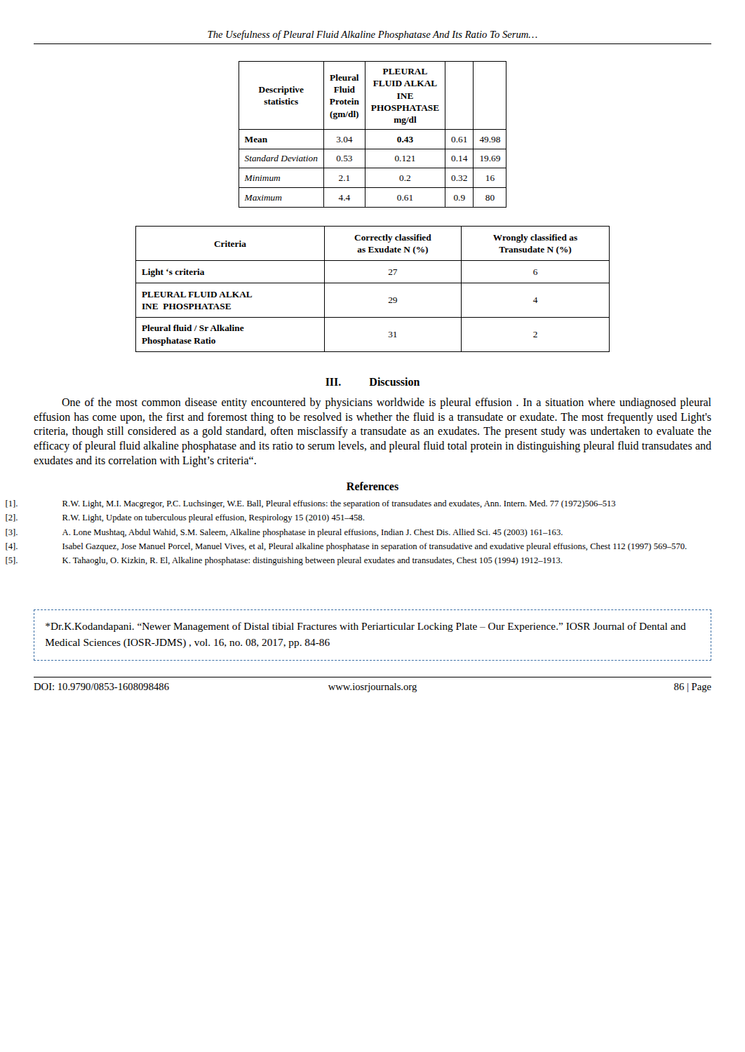The Usefulness of Pleural Fluid Alkaline Phosphatase And Its Ratio To Serum…
| Descriptive statistics | Pleural Fluid Protein (gm/dl) | PLEURAL FLUID ALKAL INE PHOSPHATASE mg/dl | | |
| --- | --- | --- | --- | --- |
| Mean | 3.04 | 0.43 | 0.61 | 49.98 |
| Standard Deviation | 0.53 | 0.121 | 0.14 | 19.69 |
| Minimum | 2.1 | 0.2 | 0.32 | 16 |
| Maximum | 4.4 | 0.61 | 0.9 | 80 |
| Criteria | Correctly classified as Exudate N (%) | Wrongly classified as Transudate N (%) |
| --- | --- | --- |
| Light ‘s criteria | 27 | 6 |
| PLEURAL FLUID ALKAL INE PHOSPHATASE | 29 | 4 |
| Pleural fluid / Sr Alkaline Phosphatase Ratio | 31 | 2 |
III. Discussion
One of the most common disease entity encountered by physicians worldwide is pleural effusion . In a situation where undiagnosed pleural effusion has come upon, the first and foremost thing to be resolved is whether the fluid is a transudate or exudate. The most frequently used Light's criteria, though still considered as a gold standard, often misclassify a transudate as an exudates. The present study was undertaken to evaluate the efficacy of pleural fluid alkaline phosphatase and its ratio to serum levels, and pleural fluid total protein in distinguishing pleural fluid transudates and exudates and its correlation with Light’s criteria“.
References
[1]. R.W. Light, M.I. Macgregor, P.C. Luchsinger, W.E. Ball, Pleural effusions: the separation of transudates and exudates, Ann. Intern. Med. 77 (1972)506–513
[2]. R.W. Light, Update on tuberculous pleural effusion, Respirology 15 (2010) 451–458.
[3]. A. Lone Mushtaq, Abdul Wahid, S.M. Saleem, Alkaline phosphatase in pleural effusions, Indian J. Chest Dis. Allied Sci. 45 (2003) 161–163.
[4]. Isabel Gazquez, Jose Manuel Porcel, Manuel Vives, et al, Pleural alkaline phosphatase in separation of transudative and exudative pleural effusions, Chest 112 (1997) 569–570.
[5]. K. Tahaoglu, O. Kizkin, R. El, Alkaline phosphatase: distinguishing between pleural exudates and transudates, Chest 105 (1994) 1912–1913.
*Dr.K.Kodandapani. “Newer Management of Distal tibial Fractures with Periarticular Locking Plate – Our Experience.” IOSR Journal of Dental and Medical Sciences (IOSR-JDMS) , vol. 16, no. 08, 2017, pp. 84-86
DOI: 10.9790/0853-1608098486
www.iosrjournals.org
86 | Page